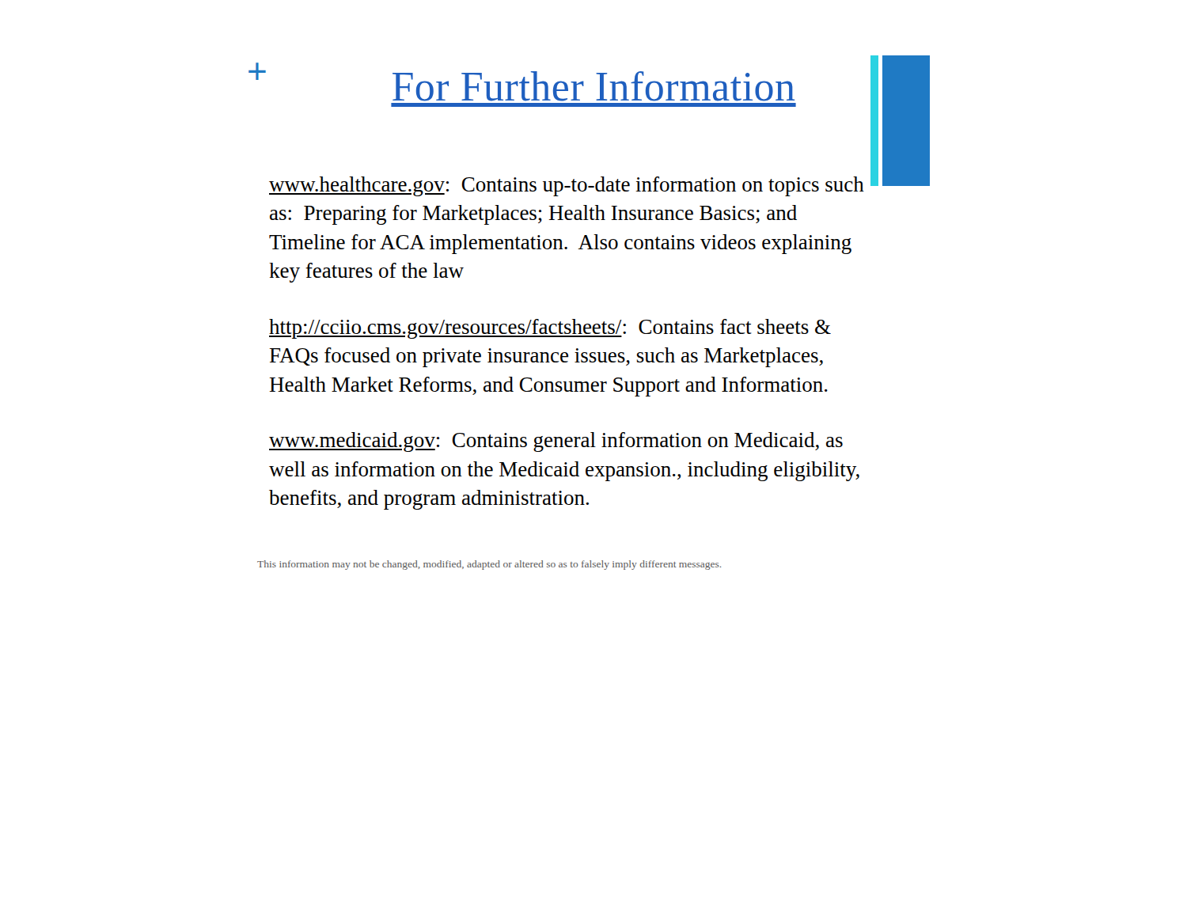+
For Further Information
www.healthcare.gov: Contains up-to-date information on topics such as: Preparing for Marketplaces; Health Insurance Basics; and Timeline for ACA implementation. Also contains videos explaining key features of the law
http://cciio.cms.gov/resources/factsheets/: Contains fact sheets & FAQs focused on private insurance issues, such as Marketplaces, Health Market Reforms, and Consumer Support and Information.
www.medicaid.gov: Contains general information on Medicaid, as well as information on the Medicaid expansion., including eligibility, benefits, and program administration.
This information may not be changed, modified, adapted or altered so as to falsely imply different messages.